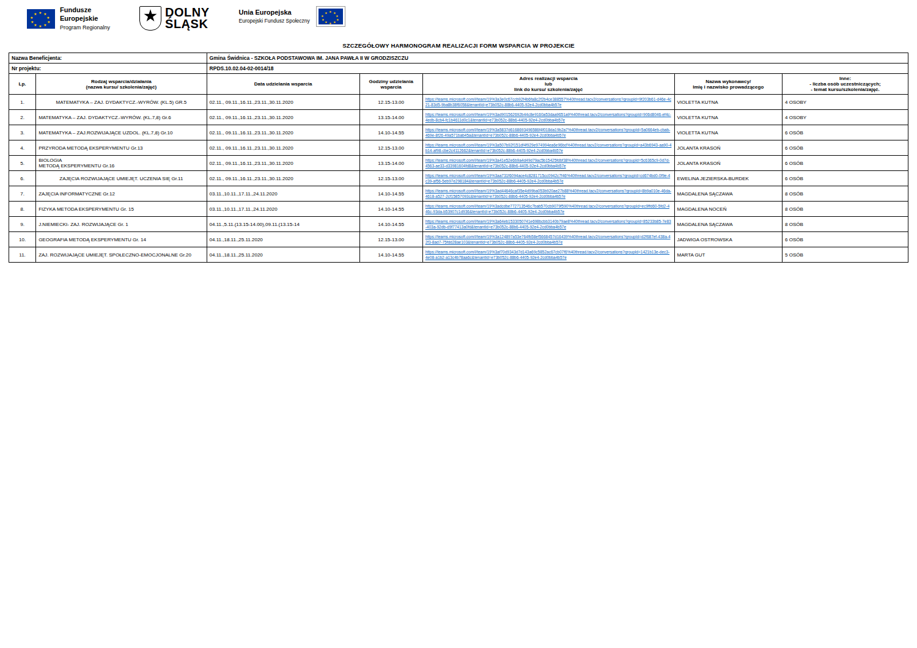★ ★ ★ ★ ★ ★ ★ ★ ★ ★
Fundusze
Europejskie
Program Regionalny
DOLNY
ŚLĄSK
Unia Europejska
Europejski Fundusz Społeczny
★ ★ ★ ★ ★ ★ ★ ★ ★ ★
Szczegółowy harmonogram realizacji form wsparcia w projekcie
| Nazwa Beneficjenta: | Gmina Świdnica - SZKOŁA PODSTAWOWA IM. JANA PAWŁA II W GRODZISZCZU |
| Nr projektu: | RPDS.10.02.04-02-0014/18 |
| Lp. | Rodzaj wsparcia/działania (nazwa kursu/ szkolenia/zajęć) | Data udzielania wsparcia | Godziny udzielania wsparcia | Adres realizacji wsparcia lub link do kursu/ szkolenia/zajęć | Nazwa wykonawcy/ Imię i nazwisko prowadzącego | Inne: - liczba osób uczestniczących; - temat kursu/szkolenia/zajęć. |
| 1. | MATEMATYKA – ZAJ. DYDAKTYCZ.-WYRÓW. (KL.5) GR.5 | 02.11., 09.11.,16.11.,23.11.,30.11.2020 | 12.15-13.00 | https://teams.microsoft.com/l/team/19%3a3e0c67ccb92f4b6fa8c2f2b4ce388557%40thread.tacv2/conversations?groupId=9f203b61-d46e-4c21-83d5-9ba8b38f6058&tenantId=e73b052c-88b6-4405-92e4-2cd0bba4b57e | VIOLETTA KUTNA | 4 OSOBY |
| 2. | MATEMATYKA – ZAJ. DYDAKTYCZ.-WYRÓW. (KL.7,8) Gr.6 | 02.11., 09.11.,16.11.,23.11.,30.11.2020 | 13.15-14.00 | https://teams.microsoft.com/l/team/19%3ad901562692b44c8e9160a53daa9651a9%40thread.tacv2/conversations?groupId=906d8046-ef4c-4edb-8cb4-fc1b4611d0c1&tenantId=e73b052c-88b6-4405-92e4-2cd0bba4b57e | VIOLETTA KUTNA | 4 OSOBY |
| 3. | MATEMATYKA – ZAJ.ROZWIJAJĄCE UZDOL. (KL.7,8) Gr.10 | 02.11., 09.11.,16.11.,23.11.,30.11.2020 | 14.10-14.55 | https://teams.microsoft.com/l/team/19%3a5837d6168693496586f4f018da19b2a7%40thread.tacv2/conversations?groupId=5a0664eb-cbab-469e-8f26-49a571bab45a&tenantId=e73b052c-88b6-4405-92e4-2cd0bba4b57e | VIOLETTA KUTNA | 6 OSÓB |
| 4. | PRZYRODA METODĄ EKSPERYMENTU Gr.13 | 02.11., 09.11.,16.11.,23.11.,30.11.2020 | 12.15-13.00 | https://teams.microsoft.com/l/team/19%3a507b92f151df4f929e974994ea6e96bd%40thread.tacv2/conversations?groupId=a43b6943-aa90-4b14-af98-cbe2c4112662&tenantId=e73b052c-88b6-4405-92e4-2cd0bba4b57e | JOLANTA KRASOŃ | 6 OSÓB |
| 5. | BIOLOGIA METODĄ EKSPERYMENTU Gr.16 | 02.11., 09.11.,16.11.,23.11.,30.11.2020 | 13.15-14.00 | https://teams.microsoft.com/l/team/19%3a41e52e6b9a4d49d79ac5b15425fdbf38%40thread.tacv2/conversations?groupId=5c6365c9-0d7d-4563-ae33-d33981604fd8&tenantId=e73b052c-88b6-4405-92e4-2cd0bba4b57e | JOLANTA KRASOŃ | 6 OSÓB |
| 6. | ZAJĘCIA ROZWIJAJĄCE UMIEJĘT. UCZENIA SIĘ Gr.11 | 02.11., 09.11.,16.11.,23.11.,30.11.2020 | 12.15-13.00 | https://teams.microsoft.com/l/team/19%3aa731f6094ace4c8281715cc0942c7f46%40thread.tacv2/conversations?groupId=cd674bd0-0f9e-4c39-af56-5eb97e298184&tenantId=e73b052c-88b6-4405-92e4-2cd0bba4b57e | EWELINA JEZIERSKA-BURDEK | 6 OSÓB |
| 7. | ZAJĘCIA INFORMATYCZNE Gr.12 | 03.11.,10.11.,17.11.,24.11.2020 | 14.10-14.55 | https://teams.microsoft.com/l/team/19%3ad44646caf35e4d99ba053b920ae27b88%40thread.tacv2/conversations?groupId=8b9a010e-46da-4618-a527-2cf15857093c&tenantId=e73b052c-88b6-4405-92e4-2cd0bba4b57e | MAGDALENA SĄCZAWA | 8 OSÓB |
| 8. | FIZYKA METODA EKSPERYMENTU Gr. 15 | 03.11.,10.11.,17.11.,24.11.2020 | 14.10-14.55 | https://teams.microsoft.com/l/team/19%3adcdbe772713546c7bab570cb9079f590%40thread.tacv2/conversations?groupId=ec9ffd60-5fd2-446c-93da-b53907c1d936&tenantId=e73b052c-88b6-4405-92e4-2cd0bba4b57e | MAGDALENA NOCEŃ | 8 OSÓB |
| 9. | J.NIEMIECKI- ZAJ. ROZWIJAJĄCE Gr. 1 | 04.11.,5.11.(13.15-14.00),09.11.(13.15-14 | 14.10-14.55 | https://teams.microsoft.com/l/team/19%3a64eb1533050741e698bcbb3140b79ae8%40thread.tacv2/conversations?groupId=85233b85-7e83-403a-92db-d9f77413a0fd&tenantId=e73b052c-88b6-4405-92e4-2cd0bba4b57e | MAGDALENA SĄCZAWA | 8 OSÓB |
| 10. | GEOGRAFIA METODĄ EKSPERYMENTU Gr. 14 | 04.11.,18.11.,25.11.2020 | 12.15-13.00 | https://teams.microsoft.com/l/team/19%3a124897a53e764fb58ef5668457d16439%40thread.tacv2/conversations?groupId=d2f687ef-438a-42f3-8ad7-75fdd28ae103&tenantId=e73b052c-88b6-4405-92e4-2cd0bba4b57e | JADWIGA OSTROWSKA | 6 OSÓB |
| 11. | ZAJ. ROZWIJAJĄCE UMIEJĘT. SPOŁECZNO-EMOCJONALNE Gr.20 | 04.11.,18.11.,25.11.2020 | 14.10-14.55 | https://teams.microsoft.com/l/team/19%3af70d9343d7d143a69c5852ac67cb07f6%40thread.tacv2/conversations?groupId=1421b13e-dec3-4e08-a1b2-a13c4b78aa6c&tenantId=e73b052c-88b6-4405-92e4-2cd0bba4b57e | MARTA GUT | 5 OSÓB |